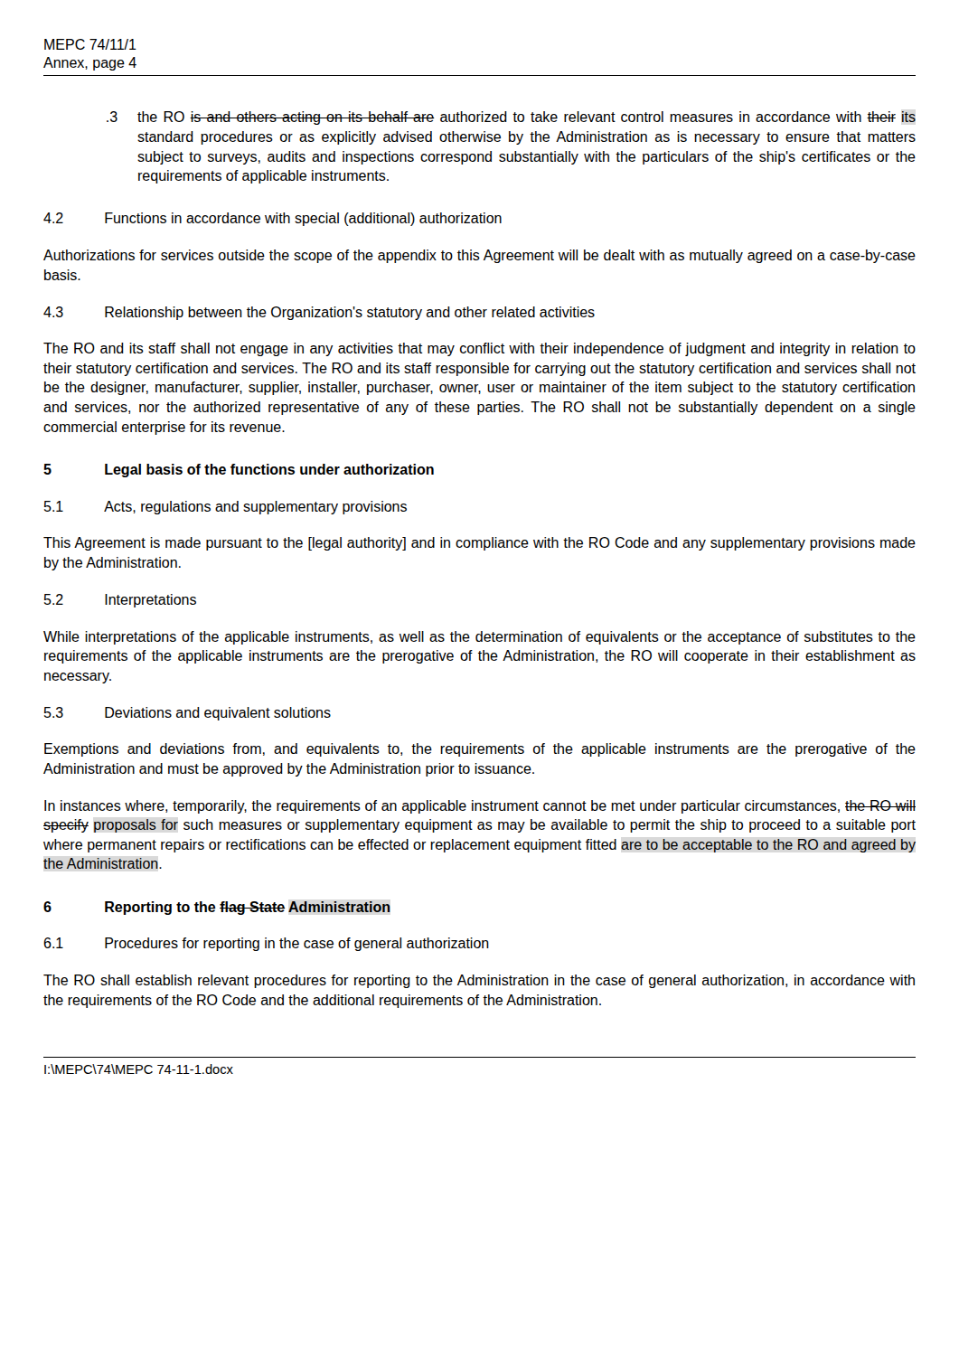MEPC 74/11/1
Annex, page 4
.3 the RO is and others acting on its behalf are authorized to take relevant control measures in accordance with their its standard procedures or as explicitly advised otherwise by the Administration as is necessary to ensure that matters subject to surveys, audits and inspections correspond substantially with the particulars of the ship's certificates or the requirements of applicable instruments.
4.2 Functions in accordance with special (additional) authorization
Authorizations for services outside the scope of the appendix to this Agreement will be dealt with as mutually agreed on a case-by-case basis.
4.3 Relationship between the Organization's statutory and other related activities
The RO and its staff shall not engage in any activities that may conflict with their independence of judgment and integrity in relation to their statutory certification and services. The RO and its staff responsible for carrying out the statutory certification and services shall not be the designer, manufacturer, supplier, installer, purchaser, owner, user or maintainer of the item subject to the statutory certification and services, nor the authorized representative of any of these parties. The RO shall not be substantially dependent on a single commercial enterprise for its revenue.
5 Legal basis of the functions under authorization
5.1 Acts, regulations and supplementary provisions
This Agreement is made pursuant to the [legal authority] and in compliance with the RO Code and any supplementary provisions made by the Administration.
5.2 Interpretations
While interpretations of the applicable instruments, as well as the determination of equivalents or the acceptance of substitutes to the requirements of the applicable instruments are the prerogative of the Administration, the RO will cooperate in their establishment as necessary.
5.3 Deviations and equivalent solutions
Exemptions and deviations from, and equivalents to, the requirements of the applicable instruments are the prerogative of the Administration and must be approved by the Administration prior to issuance.
In instances where, temporarily, the requirements of an applicable instrument cannot be met under particular circumstances, the RO will specify proposals for such measures or supplementary equipment as may be available to permit the ship to proceed to a suitable port where permanent repairs or rectifications can be effected or replacement equipment fitted are to be acceptable to the RO and agreed by the Administration.
6 Reporting to the flag State Administration
6.1 Procedures for reporting in the case of general authorization
The RO shall establish relevant procedures for reporting to the Administration in the case of general authorization, in accordance with the requirements of the RO Code and the additional requirements of the Administration.
I:\MEPC\74\MEPC 74-11-1.docx